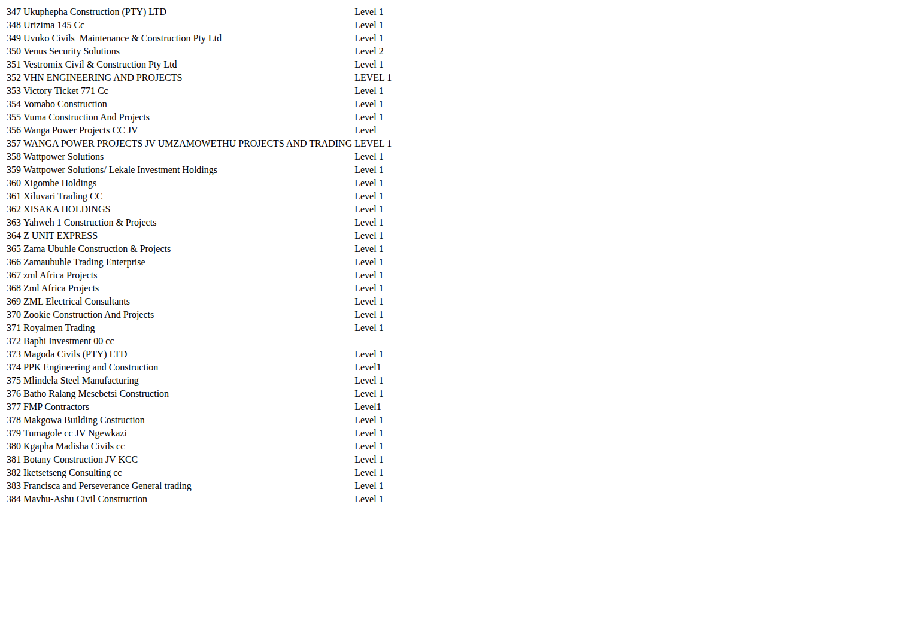| 347 | Ukuphepha Construction (PTY) LTD | Level 1 |
| 348 | Urizima 145 Cc | Level 1 |
| 349 | Uvuko Civils Maintenance & Construction Pty Ltd | Level 1 |
| 350 | Venus Security Solutions | Level 2 |
| 351 | Vestromix Civil & Construction Pty Ltd | Level 1 |
| 352 | VHN ENGINEERING AND PROJECTS | LEVEL 1 |
| 353 | Victory Ticket 771 Cc | Level 1 |
| 354 | Vomabo Construction | Level 1 |
| 355 | Vuma Construction And Projects | Level 1 |
| 356 | Wanga Power Projects CC JV | Level |
| 357 | WANGA POWER PROJECTS JV UMZAMOWETHU PROJECTS AND TRADING | LEVEL 1 |
| 358 | Wattpower Solutions | Level 1 |
| 359 | Wattpower Solutions/ Lekale Investment Holdings | Level 1 |
| 360 | Xigombe Holdings | Level 1 |
| 361 | Xiluvari Trading CC | Level 1 |
| 362 | XISAKA HOLDINGS | Level 1 |
| 363 | Yahweh 1 Construction & Projects | Level 1 |
| 364 | Z UNIT EXPRESS | Level 1 |
| 365 | Zama Ubuhle Construction & Projects | Level 1 |
| 366 | Zamaubuhle Trading Enterprise | Level 1 |
| 367 | zml Africa Projects | Level 1 |
| 368 | Zml Africa Projects | Level 1 |
| 369 | ZML Electrical Consultants | Level 1 |
| 370 | Zookie Construction And Projects | Level 1 |
| 371 | Royalmen Trading | Level 1 |
| 372 | Baphi Investment 00 cc | |
| 373 | Magoda Civils (PTY) LTD | Level 1 |
| 374 | PPK Engineering and Construction | Level1 |
| 375 | Mlindela Steel Manufacturing | Level 1 |
| 376 | Batho Ralang Mesebetsi Construction | Level 1 |
| 377 | FMP Contractors | Level1 |
| 378 | Makgowa Building Costruction | Level 1 |
| 379 | Tumagole cc JV Ngewkazi | Level 1 |
| 380 | Kgapha Madisha Civils cc | Level 1 |
| 381 | Botany Construction JV KCC | Level 1 |
| 382 | Iketsetseng Consulting cc | Level 1 |
| 383 | Francisca and Perseverance General trading | Level 1 |
| 384 | Mavhu-Ashu Civil Construction | Level 1 |